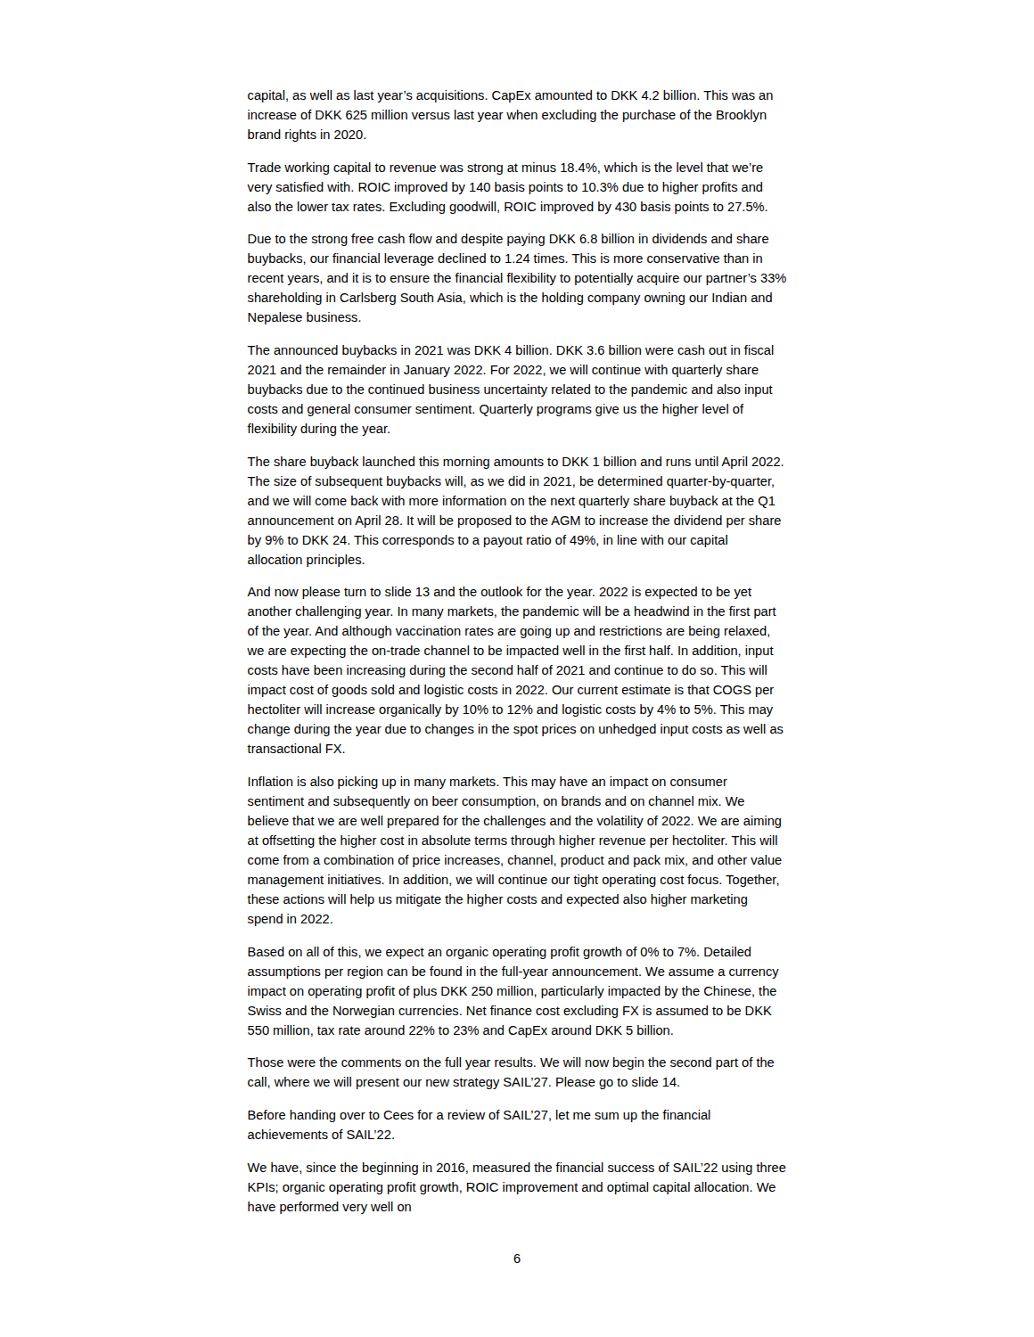capital, as well as last year’s acquisitions. CapEx amounted to DKK 4.2 billion. This was an increase of DKK 625 million versus last year when excluding the purchase of the Brooklyn brand rights in 2020.
Trade working capital to revenue was strong at minus 18.4%, which is the level that we’re very satisfied with. ROIC improved by 140 basis points to 10.3% due to higher profits and also the lower tax rates. Excluding goodwill, ROIC improved by 430 basis points to 27.5%.
Due to the strong free cash flow and despite paying DKK 6.8 billion in dividends and share buybacks, our financial leverage declined to 1.24 times. This is more conservative than in recent years, and it is to ensure the financial flexibility to potentially acquire our partner’s 33% shareholding in Carlsberg South Asia, which is the holding company owning our Indian and Nepalese business.
The announced buybacks in 2021 was DKK 4 billion. DKK 3.6 billion were cash out in fiscal 2021 and the remainder in January 2022. For 2022, we will continue with quarterly share buybacks due to the continued business uncertainty related to the pandemic and also input costs and general consumer sentiment. Quarterly programs give us the higher level of flexibility during the year.
The share buyback launched this morning amounts to DKK 1 billion and runs until April 2022. The size of subsequent buybacks will, as we did in 2021, be determined quarter-by-quarter, and we will come back with more information on the next quarterly share buyback at the Q1 announcement on April 28. It will be proposed to the AGM to increase the dividend per share by 9% to DKK 24. This corresponds to a payout ratio of 49%, in line with our capital allocation principles.
And now please turn to slide 13 and the outlook for the year. 2022 is expected to be yet another challenging year. In many markets, the pandemic will be a headwind in the first part of the year. And although vaccination rates are going up and restrictions are being relaxed, we are expecting the on-trade channel to be impacted well in the first half. In addition, input costs have been increasing during the second half of 2021 and continue to do so. This will impact cost of goods sold and logistic costs in 2022. Our current estimate is that COGS per hectoliter will increase organically by 10% to 12% and logistic costs by 4% to 5%. This may change during the year due to changes in the spot prices on unhedged input costs as well as transactional FX.
Inflation is also picking up in many markets. This may have an impact on consumer sentiment and subsequently on beer consumption, on brands and on channel mix. We believe that we are well prepared for the challenges and the volatility of 2022. We are aiming at offsetting the higher cost in absolute terms through higher revenue per hectoliter. This will come from a combination of price increases, channel, product and pack mix, and other value management initiatives. In addition, we will continue our tight operating cost focus. Together, these actions will help us mitigate the higher costs and expected also higher marketing spend in 2022.
Based on all of this, we expect an organic operating profit growth of 0% to 7%. Detailed assumptions per region can be found in the full-year announcement. We assume a currency impact on operating profit of plus DKK 250 million, particularly impacted by the Chinese, the Swiss and the Norwegian currencies. Net finance cost excluding FX is assumed to be DKK 550 million, tax rate around 22% to 23% and CapEx around DKK 5 billion.
Those were the comments on the full year results. We will now begin the second part of the call, where we will present our new strategy SAIL’27. Please go to slide 14.
Before handing over to Cees for a review of SAIL’27, let me sum up the financial achievements of SAIL’22.
We have, since the beginning in 2016, measured the financial success of SAIL’22 using three KPIs; organic operating profit growth, ROIC improvement and optimal capital allocation. We have performed very well on
6